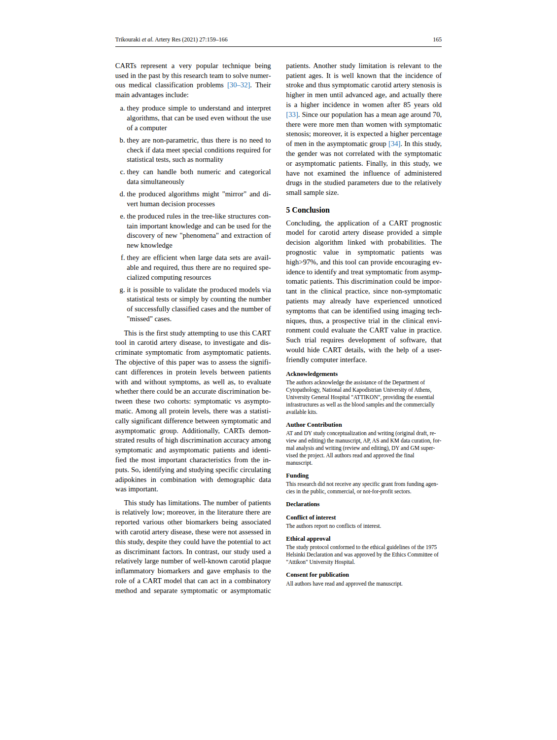Trikouraki et al. Artery Res (2021) 27:159–166
165
CARTs represent a very popular technique being used in the past by this research team to solve numerous medical classification problems [30–32]. Their main advantages include:
they produce simple to understand and interpret algorithms, that can be used even without the use of a computer
they are non-parametric, thus there is no need to check if data meet special conditions required for statistical tests, such as normality
they can handle both numeric and categorical data simultaneously
the produced algorithms might "mirror" and divert human decision processes
the produced rules in the tree-like structures contain important knowledge and can be used for the discovery of new "phenomena" and extraction of new knowledge
they are efficient when large data sets are available and required, thus there are no required specialized computing resources
it is possible to validate the produced models via statistical tests or simply by counting the number of successfully classified cases and the number of "missed" cases.
This is the first study attempting to use this CART tool in carotid artery disease, to investigate and discriminate symptomatic from asymptomatic patients. The objective of this paper was to assess the significant differences in protein levels between patients with and without symptoms, as well as, to evaluate whether there could be an accurate discrimination between these two cohorts: symptomatic vs asymptomatic. Among all protein levels, there was a statistically significant difference between symptomatic and asymptomatic group. Additionally, CARTs demonstrated results of high discrimination accuracy among symptomatic and asymptomatic patients and identified the most important characteristics from the inputs. So, identifying and studying specific circulating adipokines in combination with demographic data was important.
This study has limitations. The number of patients is relatively low; moreover, in the literature there are reported various other biomarkers being associated with carotid artery disease, these were not assessed in this study, despite they could have the potential to act as discriminant factors. In contrast, our study used a relatively large number of well-known carotid plaque inflammatory biomarkers and gave emphasis to the role of a CART model that can act in a combinatory method and separate symptomatic or asymptomatic patients. Another study limitation is relevant to the patient ages. It is well known that the incidence of stroke and thus symptomatic carotid artery stenosis is higher in men until advanced age, and actually there is a higher incidence in women after 85 years old [33]. Since our population has a mean age around 70, there were more men than women with symptomatic stenosis; moreover, it is expected a higher percentage of men in the asymptomatic group [34]. In this study, the gender was not correlated with the symptomatic or asymptomatic patients. Finally, in this study, we have not examined the influence of administered drugs in the studied parameters due to the relatively small sample size.
5 Conclusion
Concluding, the application of a CART prognostic model for carotid artery disease provided a simple decision algorithm linked with probabilities. The prognostic value in symptomatic patients was high>97%, and this tool can provide encouraging evidence to identify and treat symptomatic from asymptomatic patients. This discrimination could be important in the clinical practice, since non-symptomatic patients may already have experienced unnoticed symptoms that can be identified using imaging techniques, thus, a prospective trial in the clinical environment could evaluate the CART value in practice. Such trial requires development of software, that would hide CART details, with the help of a user-friendly computer interface.
Acknowledgements
The authors acknowledge the assistance of the Department of Cytopathology, National and Kapodistrian University of Athens, University General Hospital "ATTIKON", providing the essential infrastructures as well as the blood samples and the commercially available kits.
Author Contribution
AT and DY study conceptualization and writing (original draft, review and editing) the manuscript, AP, AS and KM data curation, formal analysis and writing (review and editing), DY and GM supervised the project. All authors read and approved the final manuscript.
Funding
This research did not receive any specific grant from funding agencies in the public, commercial, or not-for-profit sectors.
Declarations
Conflict of interest
The authors report no conflicts of interest.
Ethical approval
The study protocol conformed to the ethical guidelines of the 1975 Helsinki Declaration and was approved by the Ethics Committee of "Attikon" University Hospital.
Consent for publication
All authors have read and approved the manuscript.